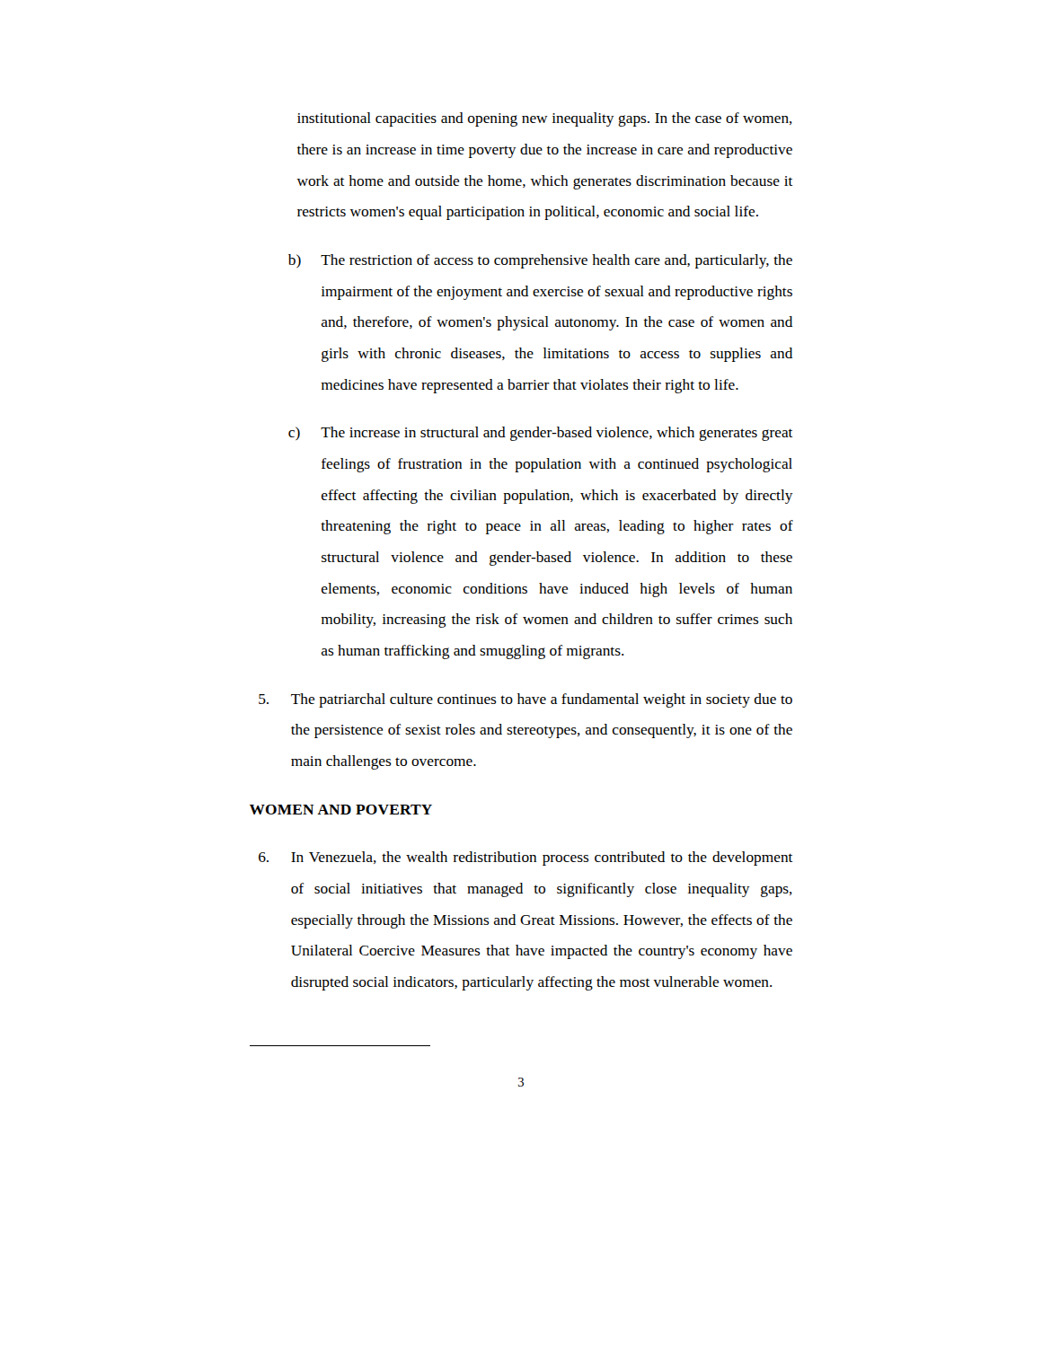institutional capacities and opening new inequality gaps. In the case of women, there is an increase in time poverty due to the increase in care and reproductive work at home and outside the home, which generates discrimination because it restricts women's equal participation in political, economic and social life.
b)
The restriction of access to comprehensive health care and, particularly, the impairment of the enjoyment and exercise of sexual and reproductive rights and, therefore, of women's physical autonomy. In the case of women and girls with chronic diseases, the limitations to access to supplies and medicines have represented a barrier that violates their right to life.
c)
The increase in structural and gender-based violence, which generates great feelings of frustration in the population with a continued psychological effect affecting the civilian population, which is exacerbated by directly threatening the right to peace in all areas, leading to higher rates of structural violence and gender-based violence. In addition to these elements, economic conditions have induced high levels of human mobility, increasing the risk of women and children to suffer crimes such as human trafficking and smuggling of migrants.
5.
The patriarchal culture continues to have a fundamental weight in society due to the persistence of sexist roles and stereotypes, and consequently, it is one of the main challenges to overcome.
Women and Poverty
6.
In Venezuela, the wealth redistribution process contributed to the development of social initiatives that managed to significantly close inequality gaps, especially through the Missions and Great Missions. However, the effects of the Unilateral Coercive Measures that have impacted the country's economy have disrupted social indicators, particularly affecting the most vulnerable women.
3